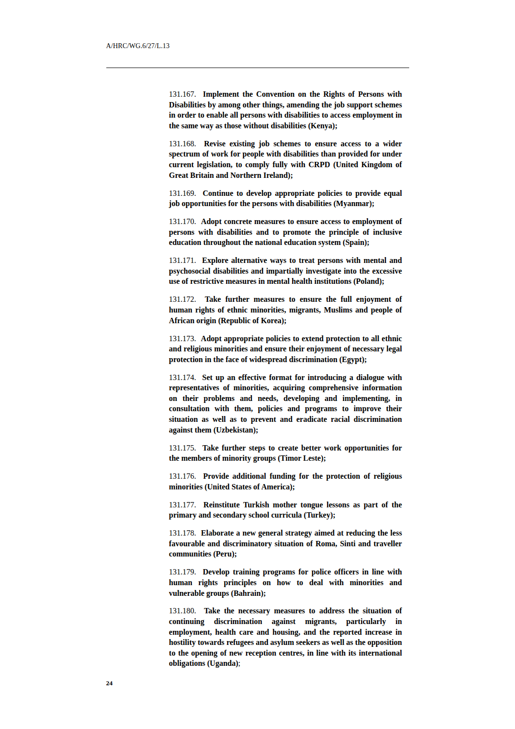A/HRC/WG.6/27/L.13
131.167. Implement the Convention on the Rights of Persons with Disabilities by among other things, amending the job support schemes in order to enable all persons with disabilities to access employment in the same way as those without disabilities (Kenya);
131.168. Revise existing job schemes to ensure access to a wider spectrum of work for people with disabilities than provided for under current legislation, to comply fully with CRPD (United Kingdom of Great Britain and Northern Ireland);
131.169. Continue to develop appropriate policies to provide equal job opportunities for the persons with disabilities (Myanmar);
131.170. Adopt concrete measures to ensure access to employment of persons with disabilities and to promote the principle of inclusive education throughout the national education system (Spain);
131.171. Explore alternative ways to treat persons with mental and psychosocial disabilities and impartially investigate into the excessive use of restrictive measures in mental health institutions (Poland);
131.172. Take further measures to ensure the full enjoyment of human rights of ethnic minorities, migrants, Muslims and people of African origin (Republic of Korea);
131.173. Adopt appropriate policies to extend protection to all ethnic and religious minorities and ensure their enjoyment of necessary legal protection in the face of widespread discrimination (Egypt);
131.174. Set up an effective format for introducing a dialogue with representatives of minorities, acquiring comprehensive information on their problems and needs, developing and implementing, in consultation with them, policies and programs to improve their situation as well as to prevent and eradicate racial discrimination against them (Uzbekistan);
131.175. Take further steps to create better work opportunities for the members of minority groups (Timor Leste);
131.176. Provide additional funding for the protection of religious minorities (United States of America);
131.177. Reinstitute Turkish mother tongue lessons as part of the primary and secondary school curricula (Turkey);
131.178. Elaborate a new general strategy aimed at reducing the less favourable and discriminatory situation of Roma, Sinti and traveller communities (Peru);
131.179. Develop training programs for police officers in line with human rights principles on how to deal with minorities and vulnerable groups (Bahrain);
131.180. Take the necessary measures to address the situation of continuing discrimination against migrants, particularly in employment, health care and housing, and the reported increase in hostility towards refugees and asylum seekers as well as the opposition to the opening of new reception centres, in line with its international obligations (Uganda);
24